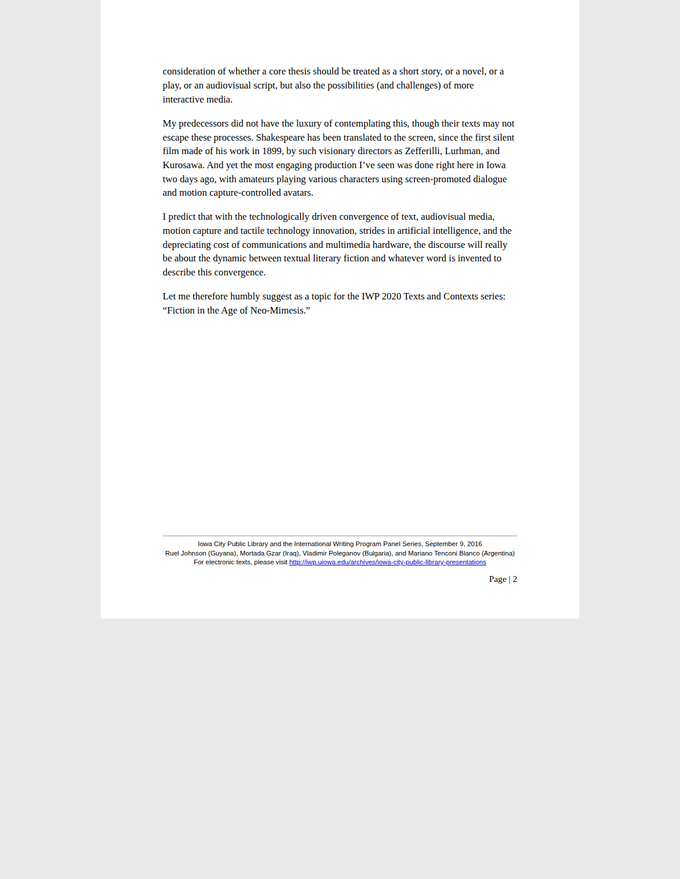consideration of whether a core thesis should be treated as a short story, or a novel, or a play, or an audiovisual script, but also the possibilities (and challenges) of more interactive media.
My predecessors did not have the luxury of contemplating this, though their texts may not escape these processes. Shakespeare has been translated to the screen, since the first silent film made of his work in 1899, by such visionary directors as Zefferilli, Lurhman, and Kurosawa. And yet the most engaging production I’ve seen was done right here in Iowa two days ago, with amateurs playing various characters using screen-promoted dialogue and motion capture-controlled avatars.
I predict that with the technologically driven convergence of text, audiovisual media, motion capture and tactile technology innovation, strides in artificial intelligence, and the depreciating cost of communications and multimedia hardware, the discourse will really be about the dynamic between textual literary fiction and whatever word is invented to describe this convergence.
Let me therefore humbly suggest as a topic for the IWP 2020 Texts and Contexts series: “Fiction in the Age of Neo-Mimesis.”
Iowa City Public Library and the International Writing Program Panel Series, September 9, 2016
Ruel Johnson (Guyana), Mortada Gzar (Iraq), Vladimir Poleganov (Bulgaria), and Mariano Tenconi Blanco (Argentina)
For electronic texts, please visit http://iwp.uiowa.edu/archives/iowa-city-public-library-presentations
Page | 2